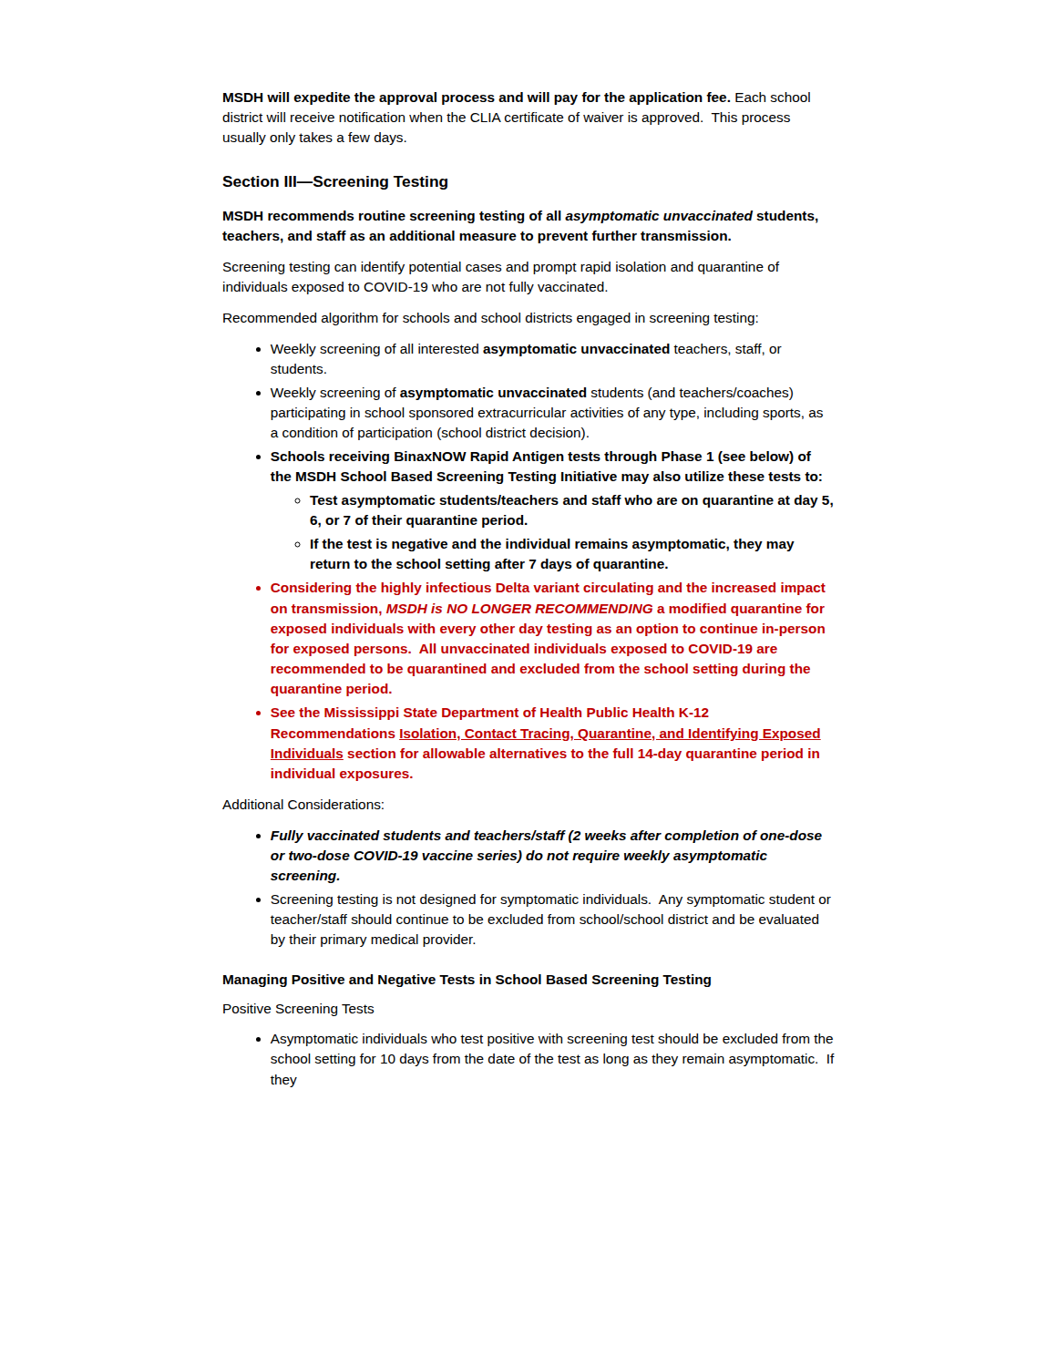MSDH will expedite the approval process and will pay for the application fee. Each school district will receive notification when the CLIA certificate of waiver is approved. This process usually only takes a few days.
Section III—Screening Testing
MSDH recommends routine screening testing of all asymptomatic unvaccinated students, teachers, and staff as an additional measure to prevent further transmission.
Screening testing can identify potential cases and prompt rapid isolation and quarantine of individuals exposed to COVID-19 who are not fully vaccinated.
Recommended algorithm for schools and school districts engaged in screening testing:
Weekly screening of all interested asymptomatic unvaccinated teachers, staff, or students.
Weekly screening of asymptomatic unvaccinated students (and teachers/coaches) participating in school sponsored extracurricular activities of any type, including sports, as a condition of participation (school district decision).
Schools receiving BinaxNOW Rapid Antigen tests through Phase 1 (see below) of the MSDH School Based Screening Testing Initiative may also utilize these tests to:
Test asymptomatic students/teachers and staff who are on quarantine at day 5, 6, or 7 of their quarantine period.
If the test is negative and the individual remains asymptomatic, they may return to the school setting after 7 days of quarantine.
Considering the highly infectious Delta variant circulating and the increased impact on transmission, MSDH is NO LONGER RECOMMENDING a modified quarantine for exposed individuals with every other day testing as an option to continue in-person for exposed persons. All unvaccinated individuals exposed to COVID-19 are recommended to be quarantined and excluded from the school setting during the quarantine period.
See the Mississippi State Department of Health Public Health K-12 Recommendations Isolation, Contact Tracing, Quarantine, and Identifying Exposed Individuals section for allowable alternatives to the full 14-day quarantine period in individual exposures.
Additional Considerations:
Fully vaccinated students and teachers/staff (2 weeks after completion of one-dose or two-dose COVID-19 vaccine series) do not require weekly asymptomatic screening.
Screening testing is not designed for symptomatic individuals. Any symptomatic student or teacher/staff should continue to be excluded from school/school district and be evaluated by their primary medical provider.
Managing Positive and Negative Tests in School Based Screening Testing
Positive Screening Tests
Asymptomatic individuals who test positive with screening test should be excluded from the school setting for 10 days from the date of the test as long as they remain asymptomatic. If they